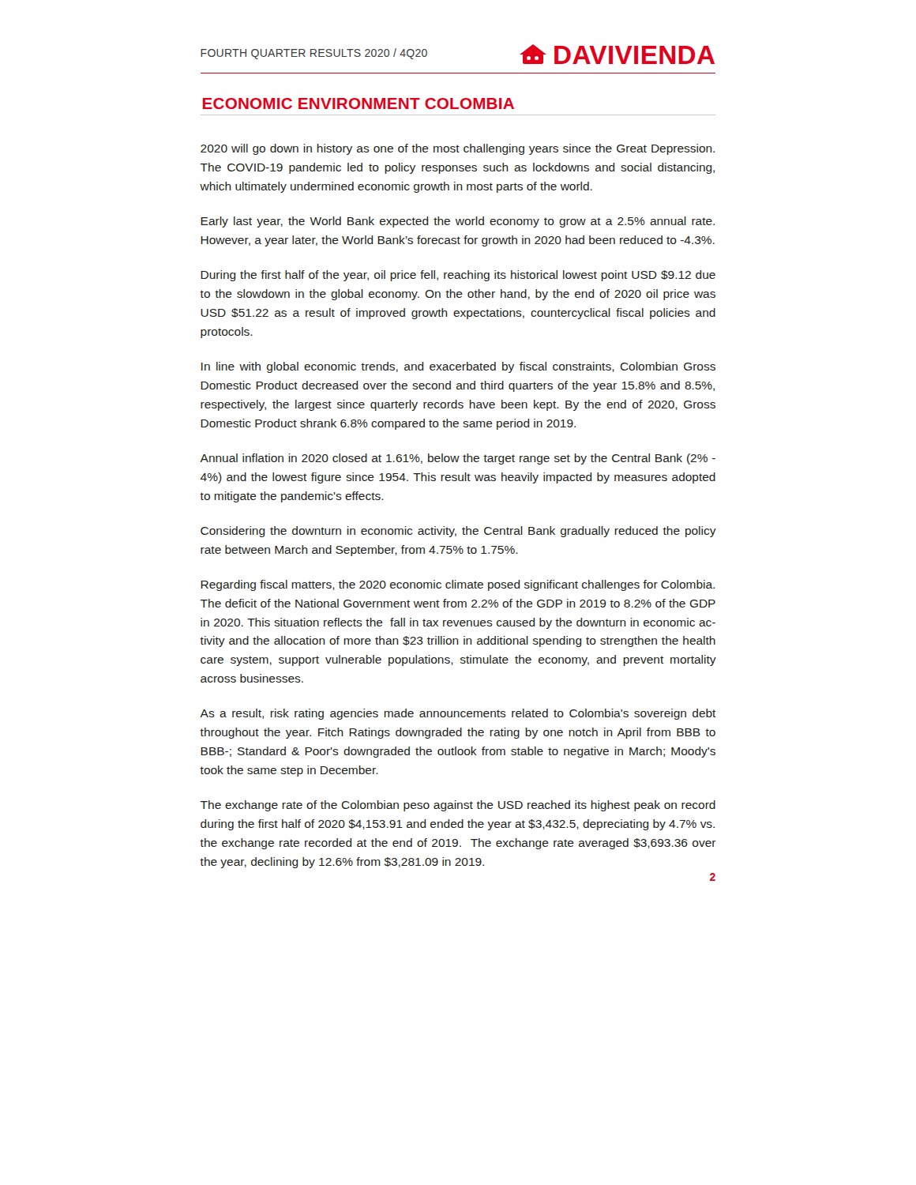Fourth Quarter Results 2020 / 4Q20
DAVIVIENDA
ECONOMIC ENVIRONMENT COLOMBIA
2020 will go down in history as one of the most challenging years since the Great Depression. The COVID-19 pandemic led to policy responses such as lockdowns and social distancing, which ultimately undermined economic growth in most parts of the world.
Early last year, the World Bank expected the world economy to grow at a 2.5% annual rate. However, a year later, the World Bank’s forecast for growth in 2020 had been reduced to -4.3%.
During the first half of the year, oil price fell, reaching its historical lowest point USD $9.12 due to the slowdown in the global economy. On the other hand, by the end of 2020 oil price was USD $51.22 as a result of improved growth expectations, countercyclical fiscal policies and protocols.
In line with global economic trends, and exacerbated by fiscal constraints, Colombian Gross Domestic Product decreased over the second and third quarters of the year 15.8% and 8.5%, respectively, the largest since quarterly records have been kept. By the end of 2020, Gross Domestic Product shrank 6.8% compared to the same period in 2019.
Annual inflation in 2020 closed at 1.61%, below the target range set by the Central Bank (2% - 4%) and the lowest figure since 1954. This result was heavily impacted by measures adopted to mitigate the pandemic's effects.
Considering the downturn in economic activity, the Central Bank gradually reduced the policy rate between March and September, from 4.75% to 1.75%.
Regarding fiscal matters, the 2020 economic climate posed significant challenges for Colombia. The deficit of the National Government went from 2.2% of the GDP in 2019 to 8.2% of the GDP in 2020. This situation reflects the fall in tax revenues caused by the downturn in economic activity and the allocation of more than $23 trillion in additional spending to strengthen the health care system, support vulnerable populations, stimulate the economy, and prevent mortality across businesses.
As a result, risk rating agencies made announcements related to Colombia's sovereign debt throughout the year. Fitch Ratings downgraded the rating by one notch in April from BBB to BBB-; Standard & Poor's downgraded the outlook from stable to negative in March; Moody's took the same step in December.
The exchange rate of the Colombian peso against the USD reached its highest peak on record during the first half of 2020 $4,153.91 and ended the year at $3,432.5, depreciating by 4.7% vs. the exchange rate recorded at the end of 2019. The exchange rate averaged $3,693.36 over the year, declining by 12.6% from $3,281.09 in 2019.
2